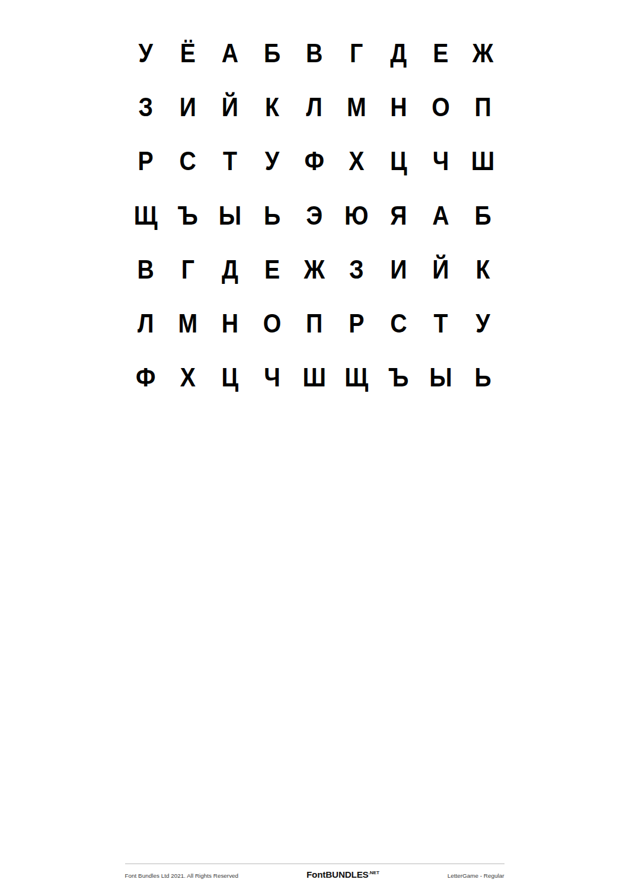У
Ё
А
Б
В
Г
Д
Е
Ж
З
И
Й
К
Л
М
Н
О
П
Р
С
Т
У
Ф
Х
Ц
Ч
Ш
Щ
Ъ
Ы
Ь
Э
Ю
Я
А
Б
В
Г
Д
Е
Ж
З
И
Й
К
Л
М
Н
О
П
Р
С
Т
У
Ф
Х
Ц
Ч
Ш
Щ
Ъ
Ы
Ь
Font Bundles Ltd 2021. All Rights Reserved
FontBUNDLES.NET
LetterGame - Regular